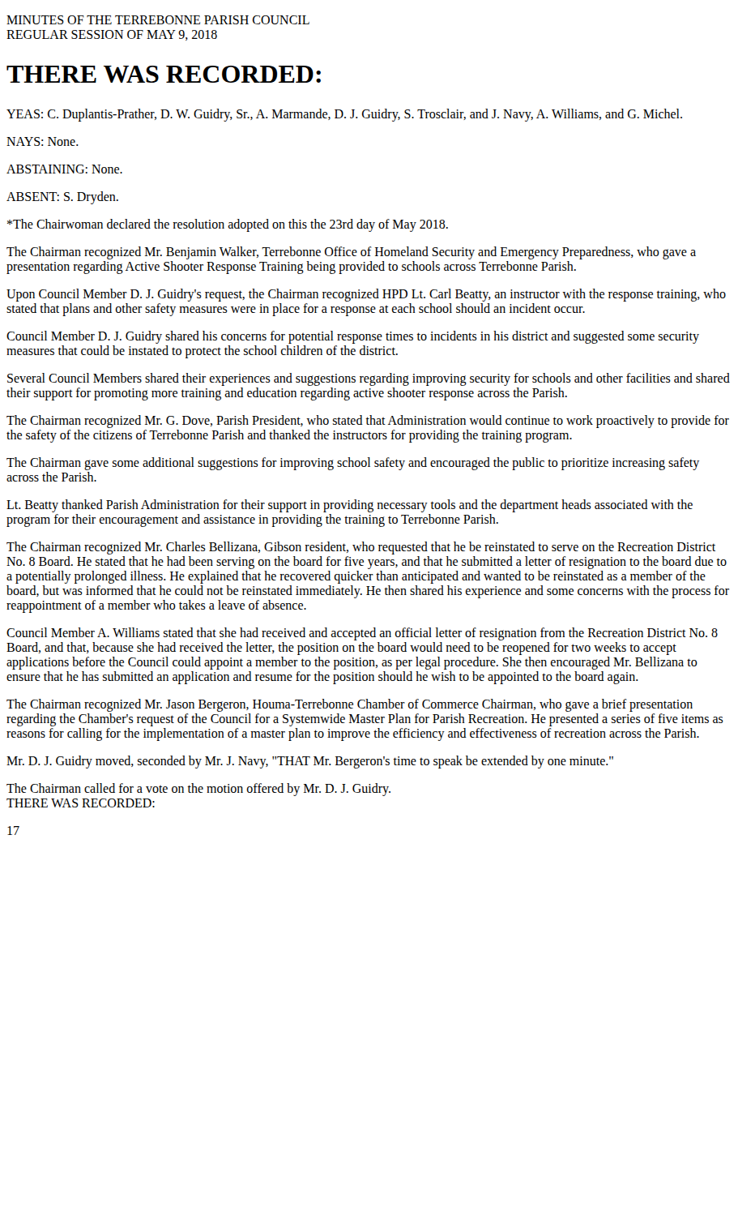MINUTES OF THE TERREBONNE PARISH COUNCIL
REGULAR SESSION OF MAY 9, 2018
THERE WAS RECORDED:
YEAS: C. Duplantis-Prather, D. W. Guidry, Sr., A. Marmande, D. J. Guidry, S. Trosclair, and J. Navy, A. Williams, and G. Michel.
NAYS: None.
ABSTAINING: None.
ABSENT: S. Dryden.
*The Chairwoman declared the resolution adopted on this the 23rd day of May 2018.
The Chairman recognized Mr. Benjamin Walker, Terrebonne Office of Homeland Security and Emergency Preparedness, who gave a presentation regarding Active Shooter Response Training being provided to schools across Terrebonne Parish.
Upon Council Member D. J. Guidry's request, the Chairman recognized HPD Lt. Carl Beatty, an instructor with the response training, who stated that plans and other safety measures were in place for a response at each school should an incident occur.
Council Member D. J. Guidry shared his concerns for potential response times to incidents in his district and suggested some security measures that could be instated to protect the school children of the district.
Several Council Members shared their experiences and suggestions regarding improving security for schools and other facilities and shared their support for promoting more training and education regarding active shooter response across the Parish.
The Chairman recognized Mr. G. Dove, Parish President, who stated that Administration would continue to work proactively to provide for the safety of the citizens of Terrebonne Parish and thanked the instructors for providing the training program.
The Chairman gave some additional suggestions for improving school safety and encouraged the public to prioritize increasing safety across the Parish.
Lt. Beatty thanked Parish Administration for their support in providing necessary tools and the department heads associated with the program for their encouragement and assistance in providing the training to Terrebonne Parish.
The Chairman recognized Mr. Charles Bellizana, Gibson resident, who requested that he be reinstated to serve on the Recreation District No. 8 Board. He stated that he had been serving on the board for five years, and that he submitted a letter of resignation to the board due to a potentially prolonged illness. He explained that he recovered quicker than anticipated and wanted to be reinstated as a member of the board, but was informed that he could not be reinstated immediately. He then shared his experience and some concerns with the process for reappointment of a member who takes a leave of absence.
Council Member A. Williams stated that she had received and accepted an official letter of resignation from the Recreation District No. 8 Board, and that, because she had received the letter, the position on the board would need to be reopened for two weeks to accept applications before the Council could appoint a member to the position, as per legal procedure. She then encouraged Mr. Bellizana to ensure that he has submitted an application and resume for the position should he wish to be appointed to the board again.
The Chairman recognized Mr. Jason Bergeron, Houma-Terrebonne Chamber of Commerce Chairman, who gave a brief presentation regarding the Chamber's request of the Council for a Systemwide Master Plan for Parish Recreation. He presented a series of five items as reasons for calling for the implementation of a master plan to improve the efficiency and effectiveness of recreation across the Parish.
Mr. D. J. Guidry moved, seconded by Mr. J. Navy, "THAT Mr. Bergeron's time to speak be extended by one minute."
The Chairman called for a vote on the motion offered by Mr. D. J. Guidry.
THERE WAS RECORDED:
17